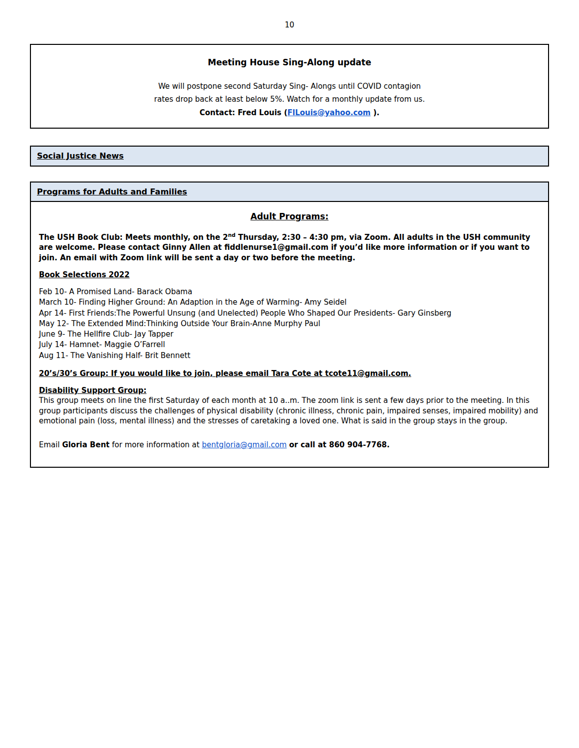10
Meeting House Sing-Along update
We will postpone second Saturday Sing- Alongs until COVID contagion
rates drop back at least below 5%. Watch for a monthly update from us.
Contact: Fred Louis (FlLouis@yahoo.com ).
Social Justice News
Programs for Adults and Families
Adult Programs:
The USH Book Club: Meets monthly, on the 2nd Thursday, 2:30 – 4:30 pm, via Zoom. All adults in the USH community are welcome. Please contact Ginny Allen at fiddlenurse1@gmail.com if you’d like more information or if you want to join. An email with Zoom link will be sent a day or two before the meeting.
Book Selections 2022
Feb 10- A Promised Land- Barack Obama
March 10- Finding Higher Ground: An Adaption in the Age of Warming- Amy Seidel
Apr 14- First Friends:The Powerful Unsung (and Unelected) People Who Shaped Our Presidents- Gary Ginsberg
May 12- The Extended Mind:Thinking Outside Your Brain-Anne Murphy Paul
June 9- The Hellfire Club- Jay Tapper
July 14- Hamnet- Maggie O’Farrell
Aug 11- The Vanishing Half- Brit Bennett
20’s/30’s Group: If you would like to join, please email Tara Cote at tcote11@gmail.com.
Disability Support Group:
This group meets on line the first Saturday of each month at 10 a..m. The zoom link is sent a few days prior to the meeting. In this group participants discuss the challenges of physical disability (chronic illness, chronic pain, impaired senses, impaired mobility) and emotional pain (loss, mental illness) and the stresses of caretaking a loved one. What is said in the group stays in the group.
Email Gloria Bent for more information at bentgloria@gmail.com or call at 860 904-7768.